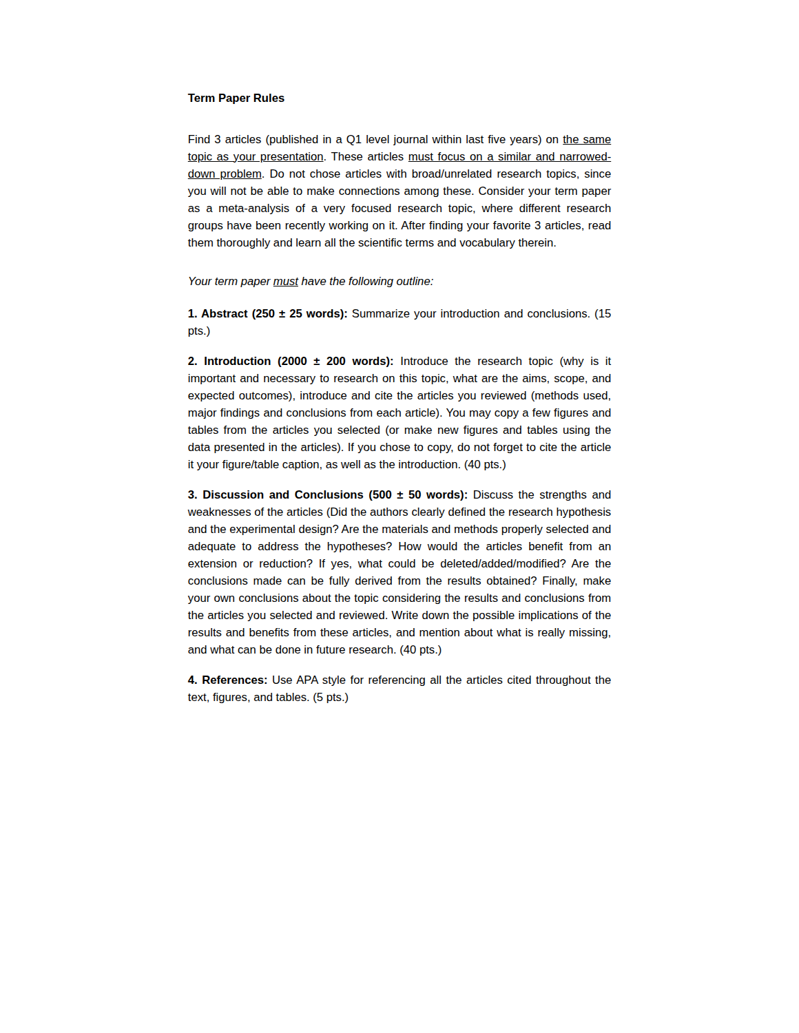Term Paper Rules
Find 3 articles (published in a Q1 level journal within last five years) on the same topic as your presentation. These articles must focus on a similar and narrowed-down problem. Do not chose articles with broad/unrelated research topics, since you will not be able to make connections among these. Consider your term paper as a meta-analysis of a very focused research topic, where different research groups have been recently working on it. After finding your favorite 3 articles, read them thoroughly and learn all the scientific terms and vocabulary therein.
Your term paper must have the following outline:
1. Abstract (250 ± 25 words): Summarize your introduction and conclusions. (15 pts.)
2. Introduction (2000 ± 200 words): Introduce the research topic (why is it important and necessary to research on this topic, what are the aims, scope, and expected outcomes), introduce and cite the articles you reviewed (methods used, major findings and conclusions from each article). You may copy a few figures and tables from the articles you selected (or make new figures and tables using the data presented in the articles). If you chose to copy, do not forget to cite the article it your figure/table caption, as well as the introduction. (40 pts.)
3. Discussion and Conclusions (500 ± 50 words): Discuss the strengths and weaknesses of the articles (Did the authors clearly defined the research hypothesis and the experimental design? Are the materials and methods properly selected and adequate to address the hypotheses? How would the articles benefit from an extension or reduction? If yes, what could be deleted/added/modified? Are the conclusions made can be fully derived from the results obtained? Finally, make your own conclusions about the topic considering the results and conclusions from the articles you selected and reviewed. Write down the possible implications of the results and benefits from these articles, and mention about what is really missing, and what can be done in future research. (40 pts.)
4. References: Use APA style for referencing all the articles cited throughout the text, figures, and tables. (5 pts.)